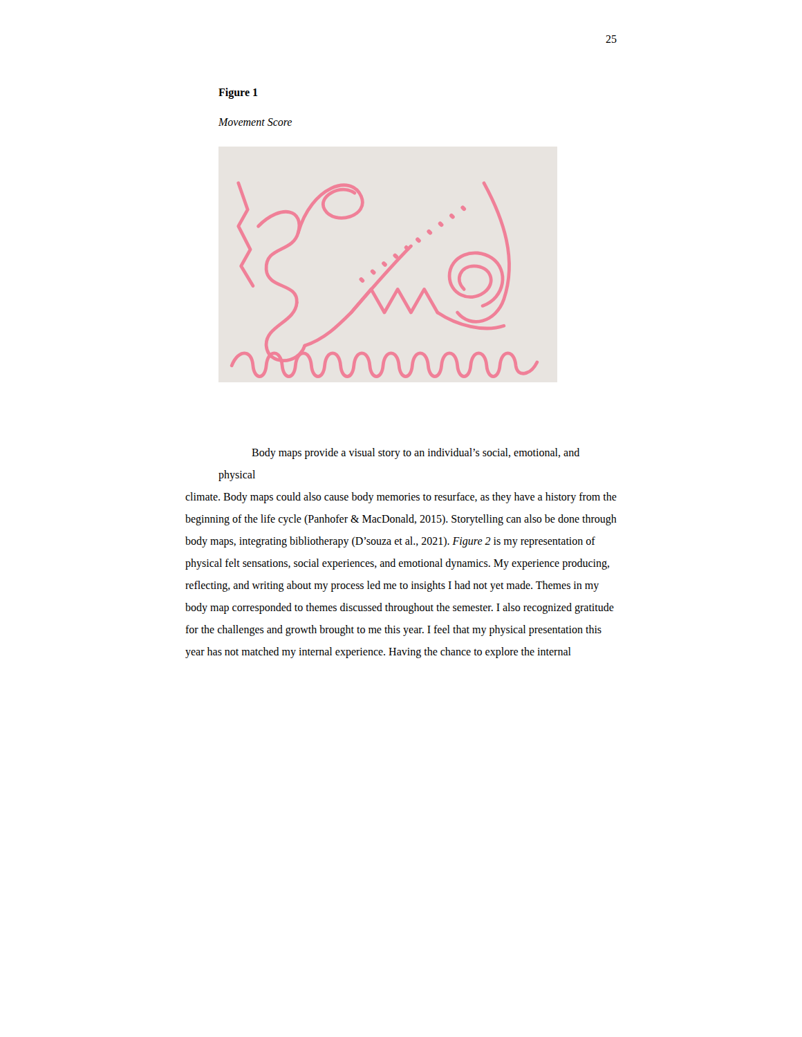25
Figure 1
Movement Score
Body maps provide a visual story to an individual’s social, emotional, and physical
climate. Body maps could also cause body memories to resurface, as they have a history from the beginning of the life cycle (Panhofer & MacDonald, 2015). Storytelling can also be done through body maps, integrating bibliotherapy (D’souza et al., 2021). Figure 2 is my representation of physical felt sensations, social experiences, and emotional dynamics. My experience producing, reflecting, and writing about my process led me to insights I had not yet made. Themes in my body map corresponded to themes discussed throughout the semester. I also recognized gratitude for the challenges and growth brought to me this year. I feel that my physical presentation this year has not matched my internal experience. Having the chance to explore the internal